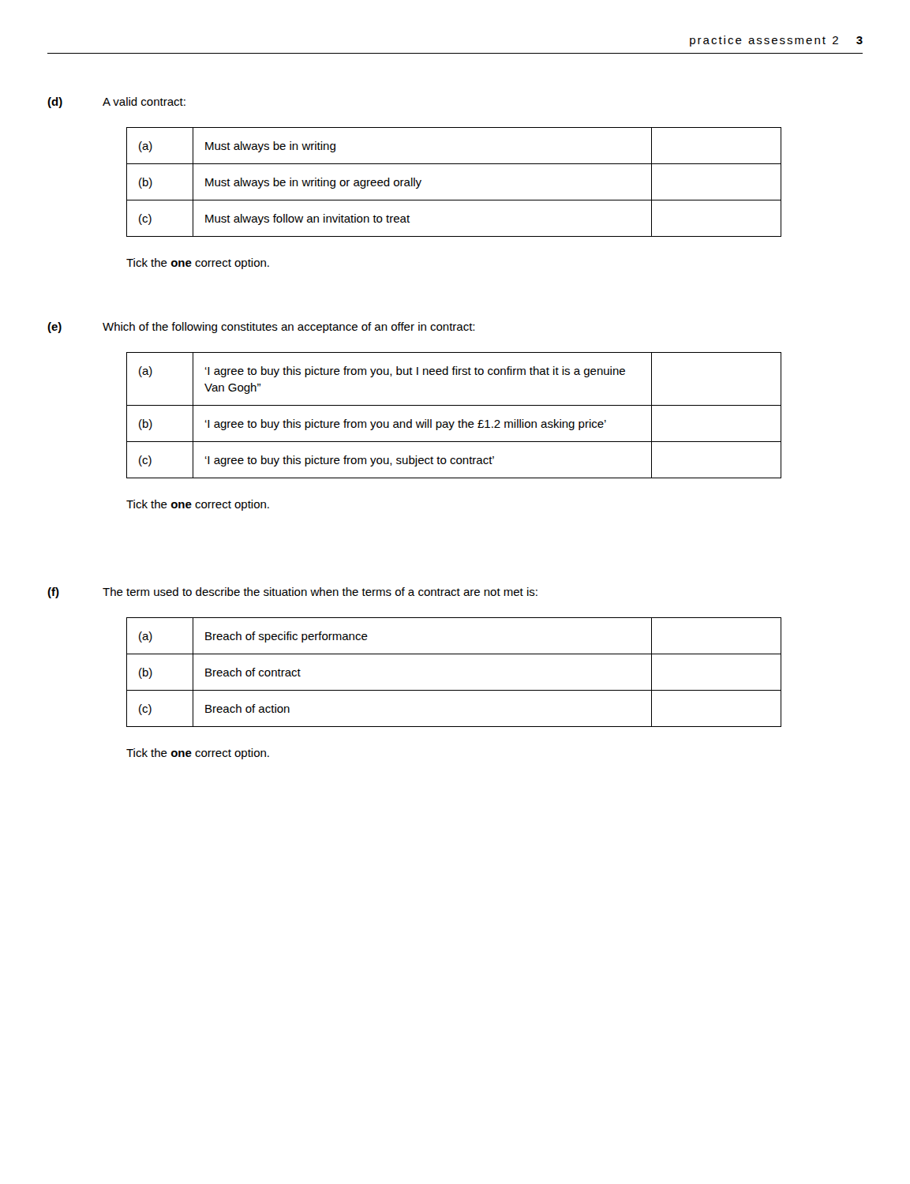practice assessment 2 3
(d)
A valid contract:
| (a) | Must always be in writing | |
| (b) | Must always be in writing or agreed orally | |
| (c) | Must always follow an invitation to treat | |
Tick the one correct option.
(e)
Which of the following constitutes an acceptance of an offer in contract:
| (a) | ‘I agree to buy this picture from you, but I need first to confirm that it is a genuine Van Gogh” | |
| (b) | ‘I agree to buy this picture from you and will pay the £1.2 million asking price’ | |
| (c) | ‘I agree to buy this picture from you, subject to contract’ | |
Tick the one correct option.
(f)
The term used to describe the situation when the terms of a contract are not met is:
| (a) | Breach of specific performance | |
| (b) | Breach of contract | |
| (c) | Breach of action | |
Tick the one correct option.